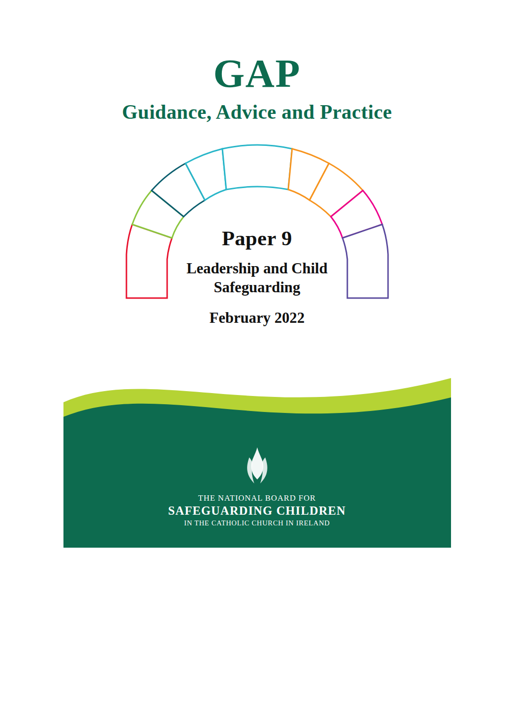GAP
Guidance, Advice and Practice
Paper 9
Leadership and Child Safeguarding
February 2022
The National Board for
Safeguarding Children
in the Catholic Church in Ireland